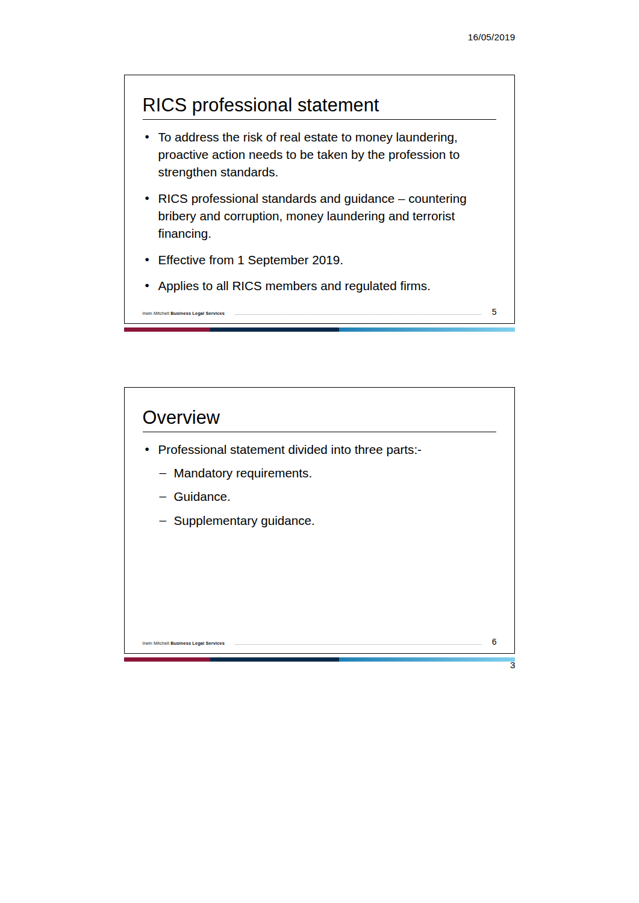16/05/2019
RICS professional statement
To address the risk of real estate to money laundering, proactive action needs to be taken by the profession to strengthen standards.
RICS professional standards and guidance – countering bribery and corruption, money laundering and terrorist financing.
Effective from 1 September 2019.
Applies to all RICS members and regulated firms.
Irwin Mitchell Business Legal Services
5
Overview
Professional statement divided into three parts:-
Mandatory requirements.
Guidance.
Supplementary guidance.
Irwin Mitchell Business Legal Services
6
3